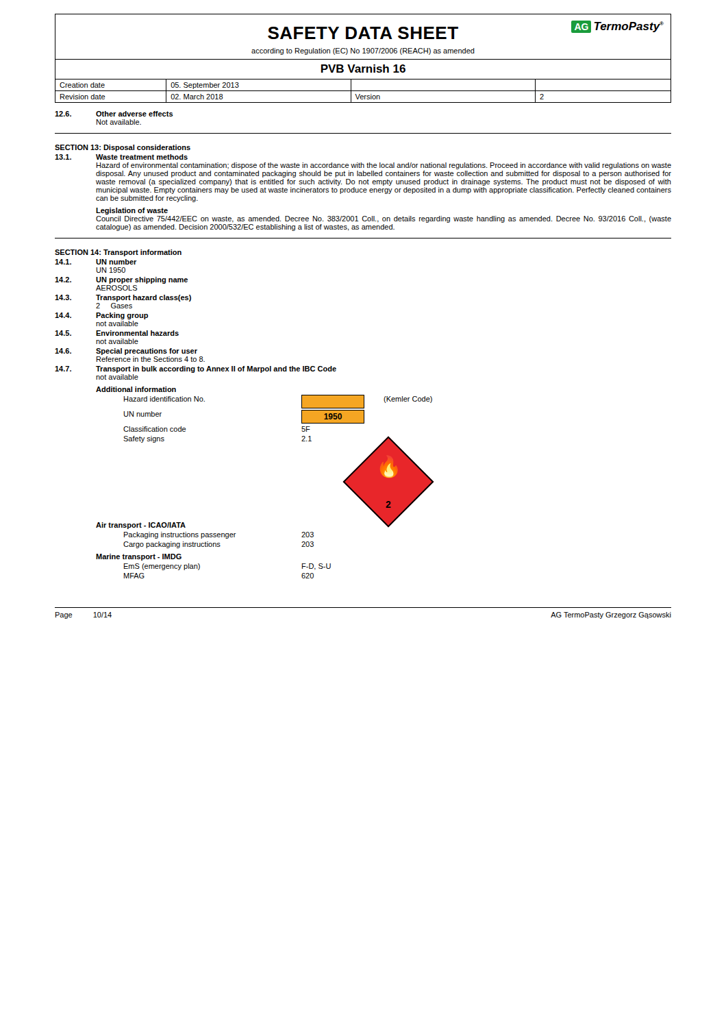AGTermoPasty®
SAFETY DATA SHEET
according to Regulation (EC) No 1907/2006 (REACH) as amended
PVB Varnish 16
| Creation date | 05. September 2013 | | |
| Revision date | 02. March 2018 | Version | 2 |
12.6.
Other adverse effects
Not available.
SECTION 13: Disposal considerations
13.1.
Waste treatment methods
Hazard of environmental contamination; dispose of the waste in accordance with the local and/or national regulations. Proceed in accordance with valid regulations on waste disposal. Any unused product and contaminated packaging should be put in labelled containers for waste collection and submitted for disposal to a person authorised for waste removal (a specialized company) that is entitled for such activity. Do not empty unused product in drainage systems. The product must not be disposed of with municipal waste. Empty containers may be used at waste incinerators to produce energy or deposited in a dump with appropriate classification. Perfectly cleaned containers can be submitted for recycling.
Legislation of waste
Council Directive 75/442/EEC on waste, as amended. Decree No. 383/2001 Coll., on details regarding waste handling as amended. Decree No. 93/2016 Coll., (waste catalogue) as amended. Decision 2000/532/EC establishing a list of wastes, as amended.
SECTION 14: Transport information
14.1.
UN number
UN 1950
14.2.
UN proper shipping name
AEROSOLS
14.3.
Transport hazard class(es)
2 Gases
14.4.
Packing group
not available
14.5.
Environmental hazards
not available
14.6.
Special precautions for user
Reference in the Sections 4 to 8.
14.7.
Transport in bulk according to Annex II of Marpol and the IBC Code
not available
Additional information
Hazard identification No.
(Kemler Code)
UN number
1950
Classification code
5F
Safety signs
2.1
🔥
2
Air transport - ICAO/IATA
Packaging instructions passenger
203
Cargo packaging instructions
203
Marine transport - IMDG
EmS (emergency plan)
F-D, S-U
MFAG
620
Page 10/14
AG TermoPasty Grzegorz Gąsowski